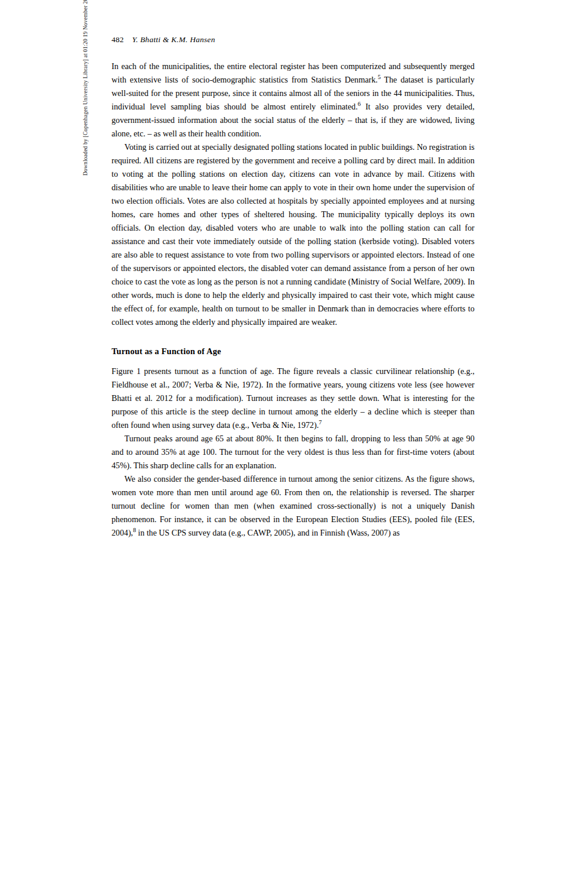Downloaded by [Copenhagen University Library] at 01:20 19 November 2012
482 Y. Bhatti & K.M. Hansen
In each of the municipalities, the entire electoral register has been computerized and subsequently merged with extensive lists of socio-demographic statistics from Statistics Denmark.5 The dataset is particularly well-suited for the present purpose, since it contains almost all of the seniors in the 44 municipalities. Thus, individual level sampling bias should be almost entirely eliminated.6 It also provides very detailed, government-issued information about the social status of the elderly – that is, if they are widowed, living alone, etc. – as well as their health condition.
Voting is carried out at specially designated polling stations located in public buildings. No registration is required. All citizens are registered by the government and receive a polling card by direct mail. In addition to voting at the polling stations on election day, citizens can vote in advance by mail. Citizens with disabilities who are unable to leave their home can apply to vote in their own home under the supervision of two election officials. Votes are also collected at hospitals by specially appointed employees and at nursing homes, care homes and other types of sheltered housing. The municipality typically deploys its own officials. On election day, disabled voters who are unable to walk into the polling station can call for assistance and cast their vote immediately outside of the polling station (kerbside voting). Disabled voters are also able to request assistance to vote from two polling supervisors or appointed electors. Instead of one of the supervisors or appointed electors, the disabled voter can demand assistance from a person of her own choice to cast the vote as long as the person is not a running candidate (Ministry of Social Welfare, 2009). In other words, much is done to help the elderly and physically impaired to cast their vote, which might cause the effect of, for example, health on turnout to be smaller in Denmark than in democracies where efforts to collect votes among the elderly and physically impaired are weaker.
Turnout as a Function of Age
Figure 1 presents turnout as a function of age. The figure reveals a classic curvilinear relationship (e.g., Fieldhouse et al., 2007; Verba & Nie, 1972). In the formative years, young citizens vote less (see however Bhatti et al. 2012 for a modification). Turnout increases as they settle down. What is interesting for the purpose of this article is the steep decline in turnout among the elderly – a decline which is steeper than often found when using survey data (e.g., Verba & Nie, 1972).7
Turnout peaks around age 65 at about 80%. It then begins to fall, dropping to less than 50% at age 90 and to around 35% at age 100. The turnout for the very oldest is thus less than for first-time voters (about 45%). This sharp decline calls for an explanation.
We also consider the gender-based difference in turnout among the senior citizens. As the figure shows, women vote more than men until around age 60. From then on, the relationship is reversed. The sharper turnout decline for women than men (when examined cross-sectionally) is not a uniquely Danish phenomenon. For instance, it can be observed in the European Election Studies (EES), pooled file (EES, 2004),8 in the US CPS survey data (e.g., CAWP, 2005), and in Finnish (Wass, 2007) as